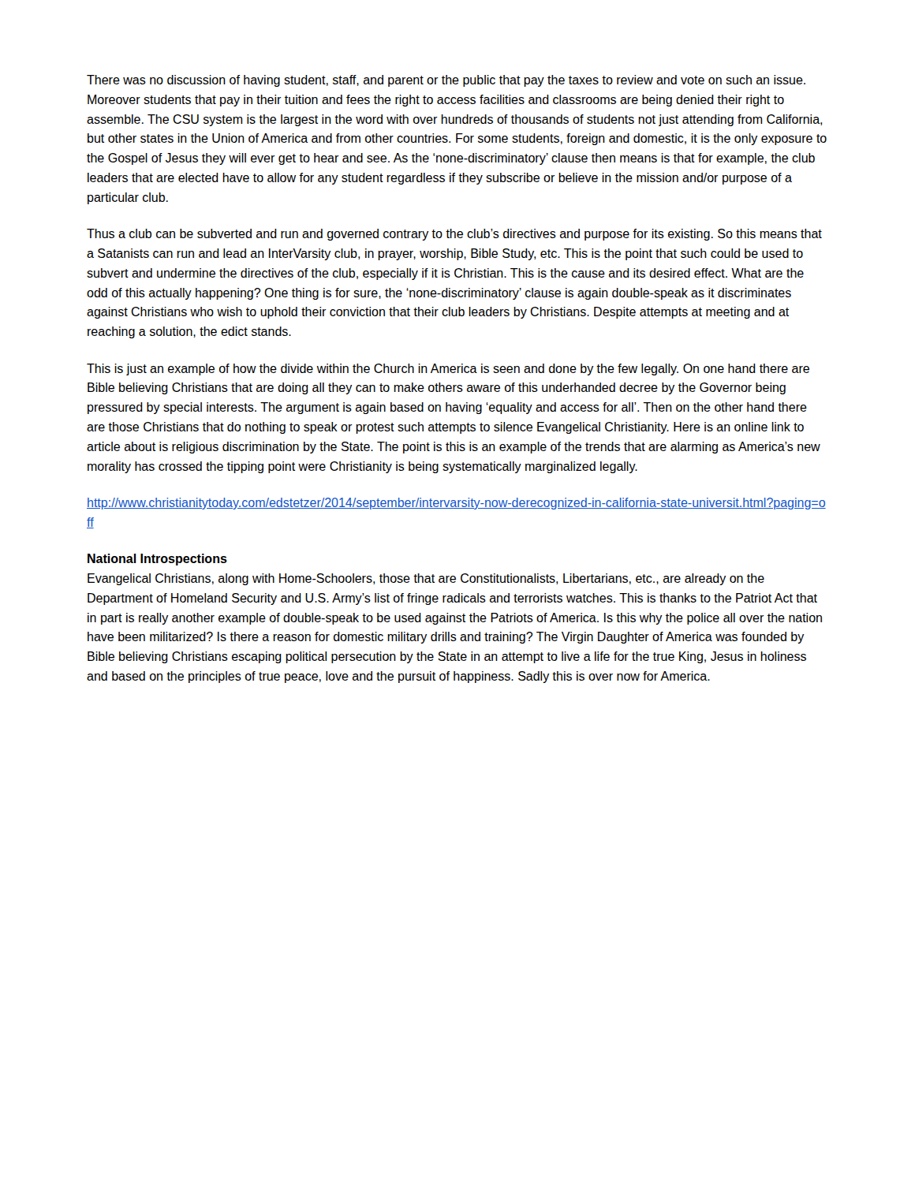There was no discussion of having student, staff, and parent or the public that pay the taxes to review and vote on such an issue. Moreover students that pay in their tuition and fees the right to access facilities and classrooms are being denied their right to assemble. The CSU system is the largest in the word with over hundreds of thousands of students not just attending from California, but other states in the Union of America and from other countries. For some students, foreign and domestic, it is the only exposure to the Gospel of Jesus they will ever get to hear and see. As the ‘none-discriminatory’ clause then means is that for example, the club leaders that are elected have to allow for any student regardless if they subscribe or believe in the mission and/or purpose of a particular club.
Thus a club can be subverted and run and governed contrary to the club’s directives and purpose for its existing. So this means that a Satanists can run and lead an InterVarsity club, in prayer, worship, Bible Study, etc. This is the point that such could be used to subvert and undermine the directives of the club, especially if it is Christian. This is the cause and its desired effect. What are the odd of this actually happening? One thing is for sure, the ‘none-discriminatory’ clause is again double-speak as it discriminates against Christians who wish to uphold their conviction that their club leaders by Christians. Despite attempts at meeting and at reaching a solution, the edict stands.
This is just an example of how the divide within the Church in America is seen and done by the few legally. On one hand there are Bible believing Christians that are doing all they can to make others aware of this underhanded decree by the Governor being pressured by special interests. The argument is again based on having ‘equality and access for all’. Then on the other hand there are those Christians that do nothing to speak or protest such attempts to silence Evangelical Christianity. Here is an online link to article about is religious discrimination by the State. The point is this is an example of the trends that are alarming as America’s new morality has crossed the tipping point were Christianity is being systematically marginalized legally.
http://www.christianitytoday.com/edstetzer/2014/september/intervarsity-now-derecognized-in-california-state-universit.html?paging=off
National Introspections
Evangelical Christians, along with Home-Schoolers, those that are Constitutionalists, Libertarians, etc., are already on the Department of Homeland Security and U.S. Army’s list of fringe radicals and terrorists watches. This is thanks to the Patriot Act that in part is really another example of double-speak to be used against the Patriots of America. Is this why the police all over the nation have been militarized? Is there a reason for domestic military drills and training? The Virgin Daughter of America was founded by Bible believing Christians escaping political persecution by the State in an attempt to live a life for the true King, Jesus in holiness and based on the principles of true peace, love and the pursuit of happiness. Sadly this is over now for America.